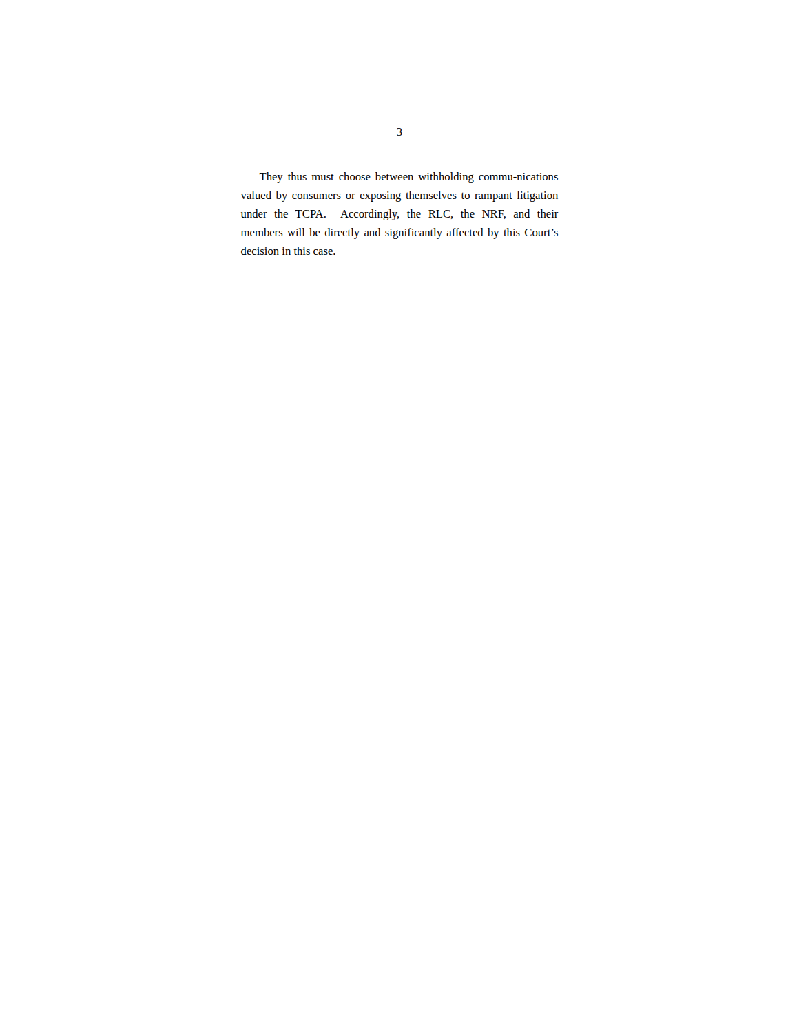3
They thus must choose between withholding commu‑nications valued by consumers or exposing themselves to rampant litigation under the TCPA. Accordingly, the RLC, the NRF, and their members will be directly and significantly affected by this Court’s decision in this case.